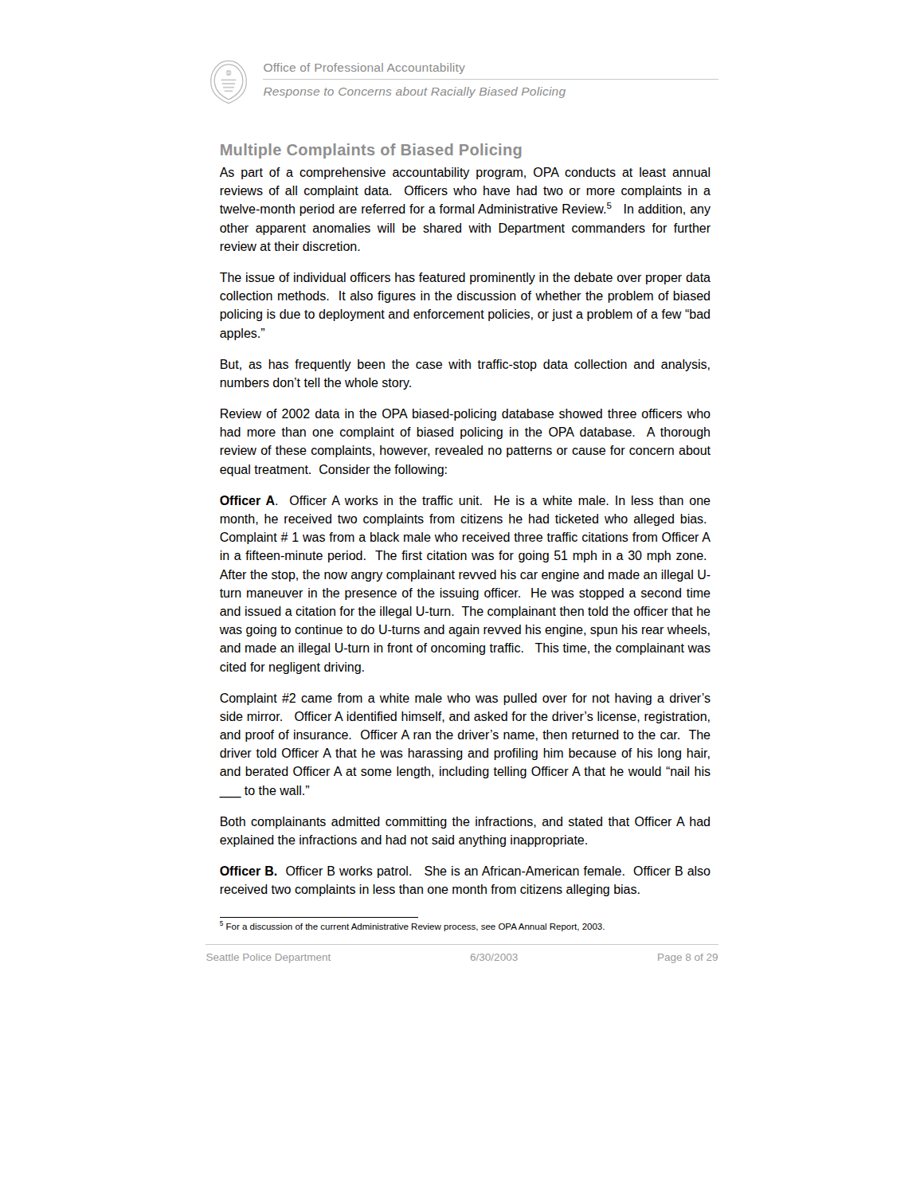SPD
Office of Professional Accountability
Response to Concerns about Racially Biased Policing
Multiple Complaints of Biased Policing
As part of a comprehensive accountability program, OPA conducts at least annual reviews of all complaint data. Officers who have had two or more complaints in a twelve-month period are referred for a formal Administrative Review.5 In addition, any other apparent anomalies will be shared with Department commanders for further review at their discretion.
The issue of individual officers has featured prominently in the debate over proper data collection methods. It also figures in the discussion of whether the problem of biased policing is due to deployment and enforcement policies, or just a problem of a few “bad apples.”
But, as has frequently been the case with traffic-stop data collection and analysis, numbers don’t tell the whole story.
Review of 2002 data in the OPA biased-policing database showed three officers who had more than one complaint of biased policing in the OPA database. A thorough review of these complaints, however, revealed no patterns or cause for concern about equal treatment. Consider the following:
Officer A. Officer A works in the traffic unit. He is a white male. In less than one month, he received two complaints from citizens he had ticketed who alleged bias. Complaint # 1 was from a black male who received three traffic citations from Officer A in a fifteen-minute period. The first citation was for going 51 mph in a 30 mph zone. After the stop, the now angry complainant revved his car engine and made an illegal U-turn maneuver in the presence of the issuing officer. He was stopped a second time and issued a citation for the illegal U-turn. The complainant then told the officer that he was going to continue to do U-turns and again revved his engine, spun his rear wheels, and made an illegal U-turn in front of oncoming traffic. This time, the complainant was cited for negligent driving.
Complaint #2 came from a white male who was pulled over for not having a driver’s side mirror. Officer A identified himself, and asked for the driver’s license, registration, and proof of insurance. Officer A ran the driver’s name, then returned to the car. The driver told Officer A that he was harassing and profiling him because of his long hair, and berated Officer A at some length, including telling Officer A that he would “nail his ___ to the wall.”
Both complainants admitted committing the infractions, and stated that Officer A had explained the infractions and had not said anything inappropriate.
Officer B. Officer B works patrol. She is an African-American female. Officer B also received two complaints in less than one month from citizens alleging bias.
5 For a discussion of the current Administrative Review process, see OPA Annual Report, 2003.
Seattle Police Department
6/30/2003
Page 8 of 29